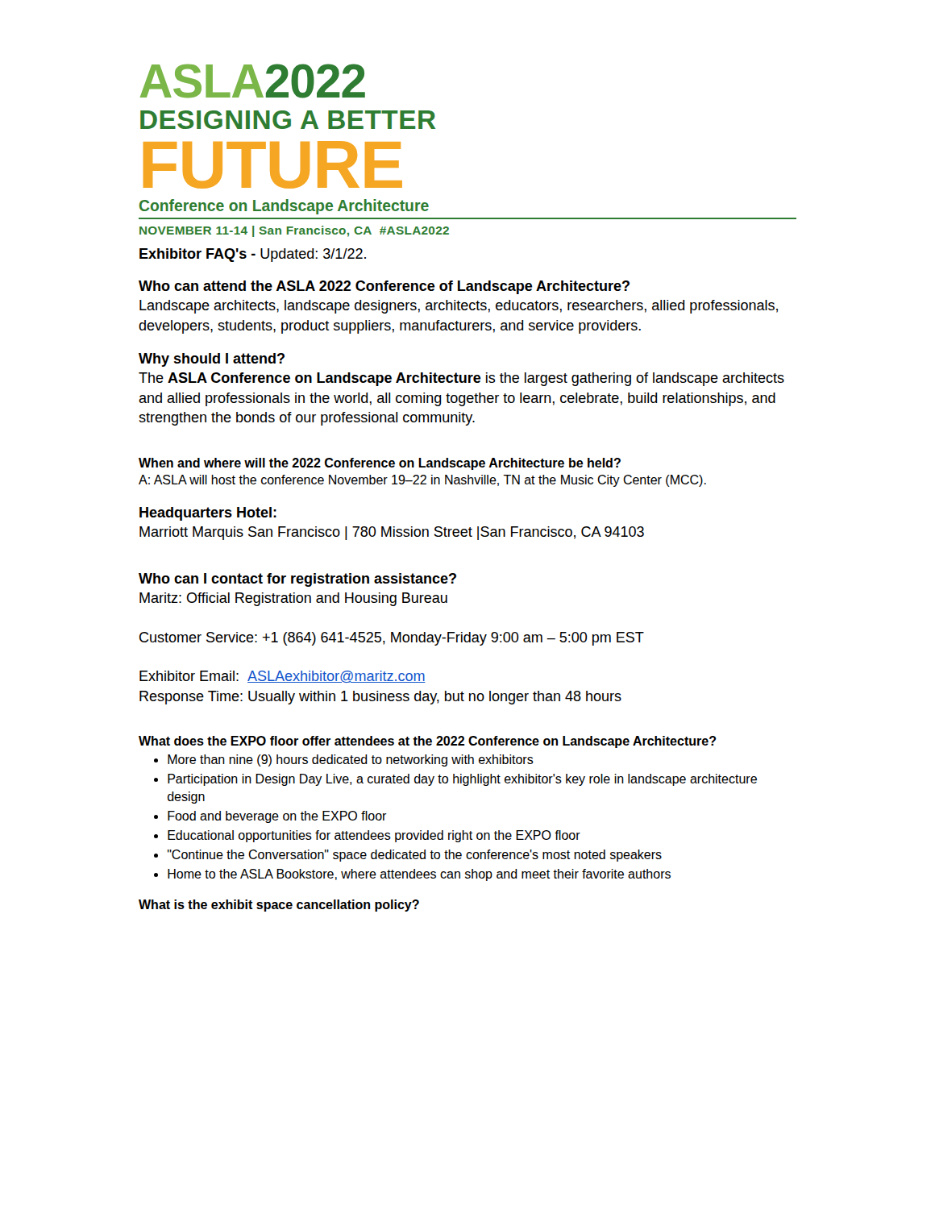ASLA 2022
DESIGNING A BETTER
FUTURE
Conference on Landscape Architecture
NOVEMBER 11-14 | San Francisco, CA #ASLA2022
Exhibitor FAQ's - Updated: 3/1/22.
Who can attend the ASLA 2022 Conference of Landscape Architecture?
Landscape architects, landscape designers, architects, educators, researchers, allied professionals, developers, students, product suppliers, manufacturers, and service providers.
Why should I attend?
The ASLA Conference on Landscape Architecture is the largest gathering of landscape architects and allied professionals in the world, all coming together to learn, celebrate, build relationships, and strengthen the bonds of our professional community.
When and where will the 2022 Conference on Landscape Architecture be held?
A: ASLA will host the conference November 19–22 in Nashville, TN at the Music City Center (MCC).
Headquarters Hotel:
Marriott Marquis San Francisco | 780 Mission Street |San Francisco, CA 94103
Who can I contact for registration assistance?
Maritz: Official Registration and Housing Bureau
Customer Service: +1 (864) 641-4525, Monday-Friday 9:00 am – 5:00 pm EST
Exhibitor Email: ASLAexhibitor@maritz.com
Response Time: Usually within 1 business day, but no longer than 48 hours
What does the EXPO floor offer attendees at the 2022 Conference on Landscape Architecture?
More than nine (9) hours dedicated to networking with exhibitors
Participation in Design Day Live, a curated day to highlight exhibitor's key role in landscape architecture design
Food and beverage on the EXPO floor
Educational opportunities for attendees provided right on the EXPO floor
"Continue the Conversation" space dedicated to the conference's most noted speakers
Home to the ASLA Bookstore, where attendees can shop and meet their favorite authors
What is the exhibit space cancellation policy?